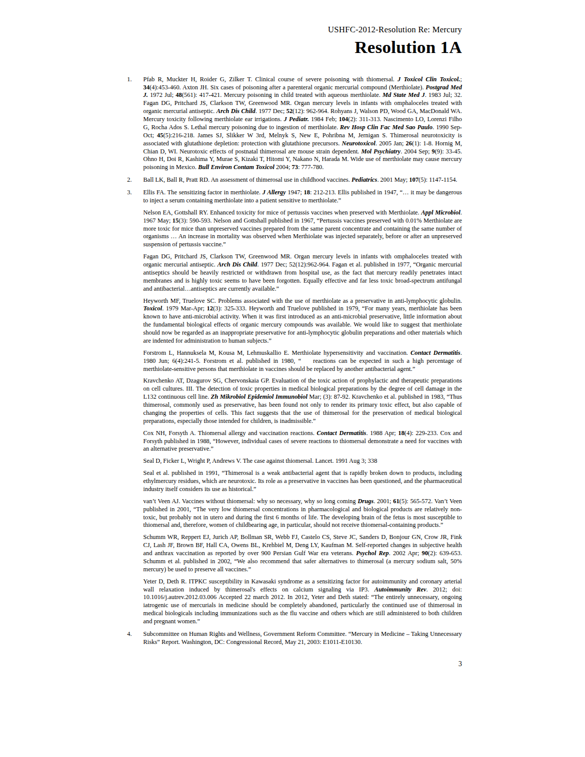USHFC-2012-Resolution Re: Mercury
Resolution 1A
Pfab R, Muckter H, Roider G, Zilker T. Clinical course of severe poisoning with thiomersal. J Toxicol Clin Toxicol.; 34(4):453-460. Axton JH. Six cases of poisoning after a parenteral organic mercurial compound (Merthiolate). Postgrad Med J. 1972 Jul; 48(561): 417-421. Mercury poisoning in child treated with aqueous merthiolate. Md State Med J. 1983 Jul; 32. Fagan DG, Pritchard JS, Clarkson TW, Greenwood MR. Organ mercury levels in infants with omphaloceles treated with organic mercurial antiseptic. Arch Dis Child. 1977 Dec; 52(12): 962-964. Rohyans J, Walson PD, Wood GA, MacDonald WA. Mercury toxicity following merthiolate ear irrigations. J Pediatr. 1984 Feb; 104(2): 311-313. Nascimento LO, Lorenzi Filho G, Rocha Ados S. Lethal mercury poisoning due to ingestion of merthiolate. Rev Hosp Clin Fac Med Sao Paulo. 1990 Sep-Oct; 45(5):216-218. James SJ, Slikker W 3rd, Melnyk S, New E, Pohribna M, Jernigan S. Thimerosal neurotoxicity is associated with glutathione depletion: protection with glutathione precursors. Neurotoxicol. 2005 Jan; 26(1): 1-8. Hornig M, Chian D, WI. Neurotoxic effects of postnatal thimerosal are mouse strain dependent. Mol Psychiatry. 2004 Sep; 9(9): 33-45. Ohno H, Doi R, Kashima Y, Murae S, Kizaki T, Hitomi Y, Nakano N, Harada M. Wide use of merthiolate may cause mercury poisoning in Mexico. Bull Environ Contam Toxicol 2004; 73: 777-780.
Ball LK, Ball R, Pratt RD. An assessment of thimerosal use in childhood vaccines. Pediatrics. 2001 May; 107(5): 1147-1154.
Ellis FA. The sensitizing factor in merthiolate. J Allergy 1947; 18: 212-213. Ellis published in 1947, “… it may be dangerous to inject a serum containing merthiolate into a patient sensitive to merthiolate.”
Nelson EA, Gottshall RY. Enhanced toxicity for mice of pertussis vaccines when preserved with Merthiolate. Appl Microbiol. 1967 May; 15(3): 590-593. Nelson and Gottshall published in 1967, “Pertussis vaccines preserved with 0.01% Merthiolate are more toxic for mice than unpreserved vaccines prepared from the same parent concentrate and containing the same number of organisms … An increase in mortality was observed when Merthiolate was injected separately, before or after an unpreserved suspension of pertussis vaccine.”
Fagan DG, Pritchard JS, Clarkson TW, Greenwood MR. Organ mercury levels in infants with omphaloceles treated with organic mercurial antiseptic. Arch Dis Child. 1977 Dec; 52(12):962-964. Fagan et al. published in 1977, “Organic mercurial antiseptics should be heavily restricted or withdrawn from hospital use, as the fact that mercury readily penetrates intact membranes and is highly toxic seems to have been forgotten. Equally effective and far less toxic broad-spectrum antifungal and antibacterial…antiseptics are currently available.”
Heyworth MF, Truelove SC. Problems associated with the use of merthiolate as a preservative in anti-lymphocytic globulin. Toxicol. 1979 Mar-Apr; 12(3): 325-333. Heyworth and Truelove published in 1979, “For many years, merthiolate has been known to have anti-microbial activity. When it was first introduced as an anti-microbial preservative, little information about the fundamental biological effects of organic mercury compounds was available. We would like to suggest that merthiolate should now be regarded as an inappropriate preservative for anti-lymphocytic globulin preparations and other materials which are indented for administration to human subjects.”
Forstrom L, Hannuksela M, Kousa M, Lehmuskallio E. Merthiolate hypersensitivity and vaccination. Contact Dermatitis. 1980 Jun; 6(4):241-5. Forstrom et al. published in 1980, “ reactions can be expected in such a high percentage of merthiolate-sensitive persons that merthiolate in vaccines should be replaced by another antibacterial agent.”
Kravchenko AT, Dzagurov SG, Chervonskaia GP. Evaluation of the toxic action of prophylactic and therapeutic preparations on cell cultures. III. The detection of toxic properties in medical biological preparations by the degree of cell damage in the L132 continuous cell line. Zh Mikrobiol Epidemiol Immunobiol Mar; (3): 87-92. Kravchenko et al. published in 1983, “Thus thimerosal, commonly used as preservative, has been found not only to render its primary toxic effect, but also capable of changing the properties of cells. This fact suggests that the use of thimerosal for the preservation of medical biological preparations, especially those intended for children, is inadmissible.”
Cox NH, Forsyth A. Thiomersal allergy and vaccination reactions. Contact Dermatitis. 1988 Apr; 18(4): 229-233. Cox and Forsyth published in 1988, “However, individual cases of severe reactions to thiomersal demonstrate a need for vaccines with an alternative preservative.”
Seal D, Ficker L, Wright P, Andrews V. The case against thiomersal. Lancet. 1991 Aug 3; 338
Seal et al. published in 1991, “Thimerosal is a weak antibacterial agent that is rapidly broken down to products, including ethylmercury residues, which are neurotoxic. Its role as a preservative in vaccines has been questioned, and the pharmaceutical industry itself considers its use as historical.”
van’t Veen AJ. Vaccines without thiomersal: why so necessary, why so long coming Drugs. 2001; 61(5): 565-572. Van’t Veen published in 2001, “The very low thiomersal concentrations in pharmacological and biological products are relatively non-toxic, but probably not in utero and during the first 6 months of life. The developing brain of the fetus is most susceptible to thiomersal and, therefore, women of childbearing age, in particular, should not receive thiomersal-containing products.”
Schumm WR, Reppert EJ, Jurich AP, Bollman SR, Webb FJ, Castelo CS, Steve JC, Sanders D, Bonjour GN, Crow JR, Fink CJ, Lash JF, Brown BF, Hall CA, Owens BL, Krehbiel M, Deng LY, Kaufman M. Self-reported changes in subjective health and anthrax vaccination as reported by over 900 Persian Gulf War era veterans. Psychol Rep. 2002 Apr; 90(2): 639-653. Schumm et al. published in 2002, “We also recommend that safer alternatives to thimerosal (a mercury sodium salt, 50% mercury) be used to preserve all vaccines.”
Yeter D, Deth R. ITPKC susceptibility in Kawasaki syndrome as a sensitizing factor for autoimmunity and coronary arterial wall relaxation induced by thimerosal's effects on calcium signaling via IP3. Autoimmunity Rev. 2012; doi: 10.1016/j.autrev.2012.03.006 Accepted 22 march 2012. In 2012, Yeter and Deth stated: “The entirely unnecessary, ongoing iatrogenic use of mercurials in medicine should be completely abandoned, particularly the continued use of thimerosal in medical biologicals including immunizations such as the flu vaccine and others which are still administered to both children and pregnant women.”
Subcommittee on Human Rights and Wellness, Government Reform Committee. “Mercury in Medicine – Taking Unnecessary Risks” Report. Washington, DC: Congressional Record, May 21, 2003: E1011-E10130.
3